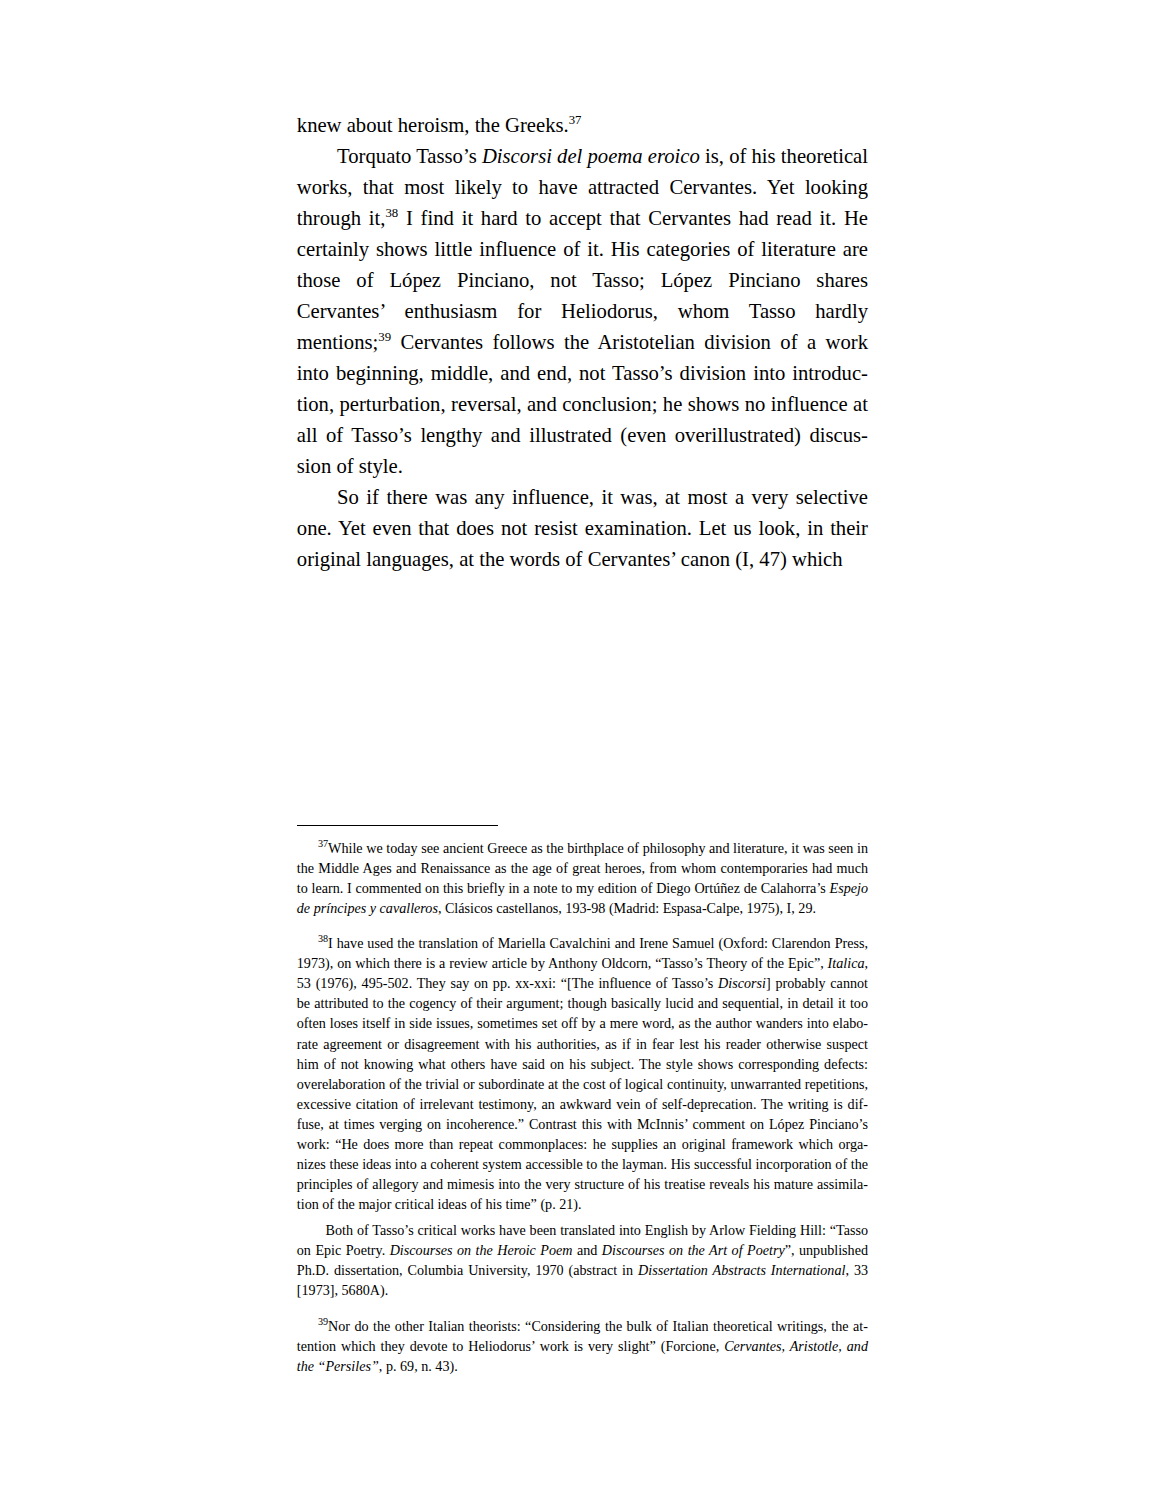knew about heroism, the Greeks.37
Torquato Tasso’s Discorsi del poema eroico is, of his theoretical works, that most likely to have attracted Cervantes. Yet looking through it,38 I find it hard to accept that Cervantes had read it. He certainly shows little influence of it. His categories of literature are those of López Pinciano, not Tasso; López Pinciano shares Cervantes’ enthusiasm for Heliodorus, whom Tasso hardly mentions;39 Cervantes follows the Aristotelian division of a work into beginning, middle, and end, not Tasso’s division into introduction, perturbation, reversal, and conclusion; he shows no influence at all of Tasso’s lengthy and illustrated (even overillustrated) discussion of style.
So if there was any influence, it was, at most a very selective one. Yet even that does not resist examination. Let us look, in their original languages, at the words of Cervantes’ canon (I, 47) which
37While we today see ancient Greece as the birthplace of philosophy and literature, it was seen in the Middle Ages and Renaissance as the age of great heroes, from whom contemporaries had much to learn. I commented on this briefly in a note to my edition of Diego Ortúñez de Calahorra’s Espejo de príncipes y cavalleros, Clásicos castellanos, 193-98 (Madrid: Espasa-Calpe, 1975), I, 29.
38I have used the translation of Mariella Cavalchini and Irene Samuel (Oxford: Clarendon Press, 1973), on which there is a review article by Anthony Oldcorn, “Tasso’s Theory of the Epic”, Italica, 53 (1976), 495-502. They say on pp. xx-xxi: “[The influence of Tasso’s Discorsi] probably cannot be attributed to the cogency of their argument; though basically lucid and sequential, in detail it too often loses itself in side issues, sometimes set off by a mere word, as the author wanders into elaborate agreement or disagreement with his authorities, as if in fear lest his reader otherwise suspect him of not knowing what others have said on his subject. The style shows corresponding defects: overelaboration of the trivial or subordinate at the cost of logical continuity, unwarranted repetitions, excessive citation of irrelevant testimony, an awkward vein of self-deprecation. The writing is diffuse, at times verging on incoherence.” Contrast this with McInnis’ comment on López Pinciano’s work: “He does more than repeat commonplaces: he supplies an original framework which organizes these ideas into a coherent system accessible to the layman. His successful incorporation of the principles of allegory and mimesis into the very structure of his treatise reveals his mature assimilation of the major critical ideas of his time” (p. 21).
Both of Tasso’s critical works have been translated into English by Arlow Fielding Hill: “Tasso on Epic Poetry. Discourses on the Heroic Poem and Discourses on the Art of Poetry”, unpublished Ph.D. dissertation, Columbia University, 1970 (abstract in Dissertation Abstracts International, 33 [1973], 5680A).
39Nor do the other Italian theorists: “Considering the bulk of Italian theoretical writings, the attention which they devote to Heliodorus’ work is very slight” (Forcione, Cervantes, Aristotle, and the “Persiles”, p. 69, n. 43).